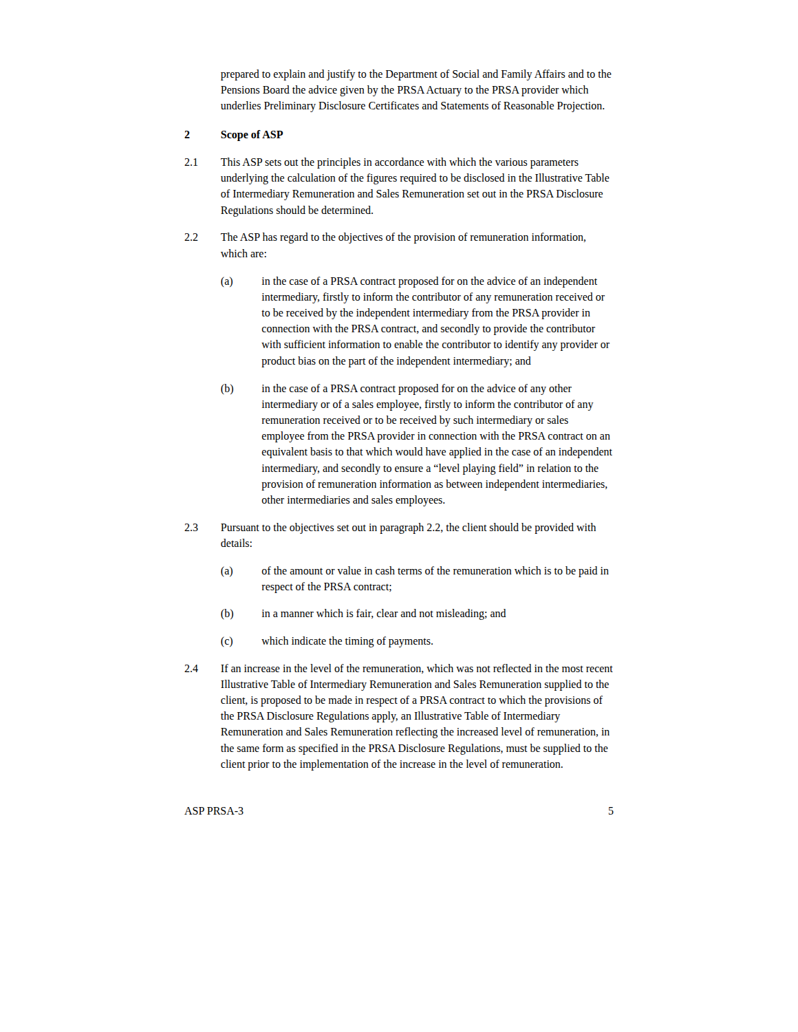prepared to explain and justify to the Department of Social and Family Affairs and to the Pensions Board the advice given by the PRSA Actuary to the PRSA provider which underlies Preliminary Disclosure Certificates and Statements of Reasonable Projection.
2 Scope of ASP
2.1 This ASP sets out the principles in accordance with which the various parameters underlying the calculation of the figures required to be disclosed in the Illustrative Table of Intermediary Remuneration and Sales Remuneration set out in the PRSA Disclosure Regulations should be determined.
2.2 The ASP has regard to the objectives of the provision of remuneration information, which are:
(a) in the case of a PRSA contract proposed for on the advice of an independent intermediary, firstly to inform the contributor of any remuneration received or to be received by the independent intermediary from the PRSA provider in connection with the PRSA contract, and secondly to provide the contributor with sufficient information to enable the contributor to identify any provider or product bias on the part of the independent intermediary; and
(b) in the case of a PRSA contract proposed for on the advice of any other intermediary or of a sales employee, firstly to inform the contributor of any remuneration received or to be received by such intermediary or sales employee from the PRSA provider in connection with the PRSA contract on an equivalent basis to that which would have applied in the case of an independent intermediary, and secondly to ensure a “level playing field” in relation to the provision of remuneration information as between independent intermediaries, other intermediaries and sales employees.
2.3 Pursuant to the objectives set out in paragraph 2.2, the client should be provided with details:
(a) of the amount or value in cash terms of the remuneration which is to be paid in respect of the PRSA contract;
(b) in a manner which is fair, clear and not misleading; and
(c) which indicate the timing of payments.
2.4 If an increase in the level of the remuneration, which was not reflected in the most recent Illustrative Table of Intermediary Remuneration and Sales Remuneration supplied to the client, is proposed to be made in respect of a PRSA contract to which the provisions of the PRSA Disclosure Regulations apply, an Illustrative Table of Intermediary Remuneration and Sales Remuneration reflecting the increased level of remuneration, in the same form as specified in the PRSA Disclosure Regulations, must be supplied to the client prior to the implementation of the increase in the level of remuneration.
ASP PRSA-3 5